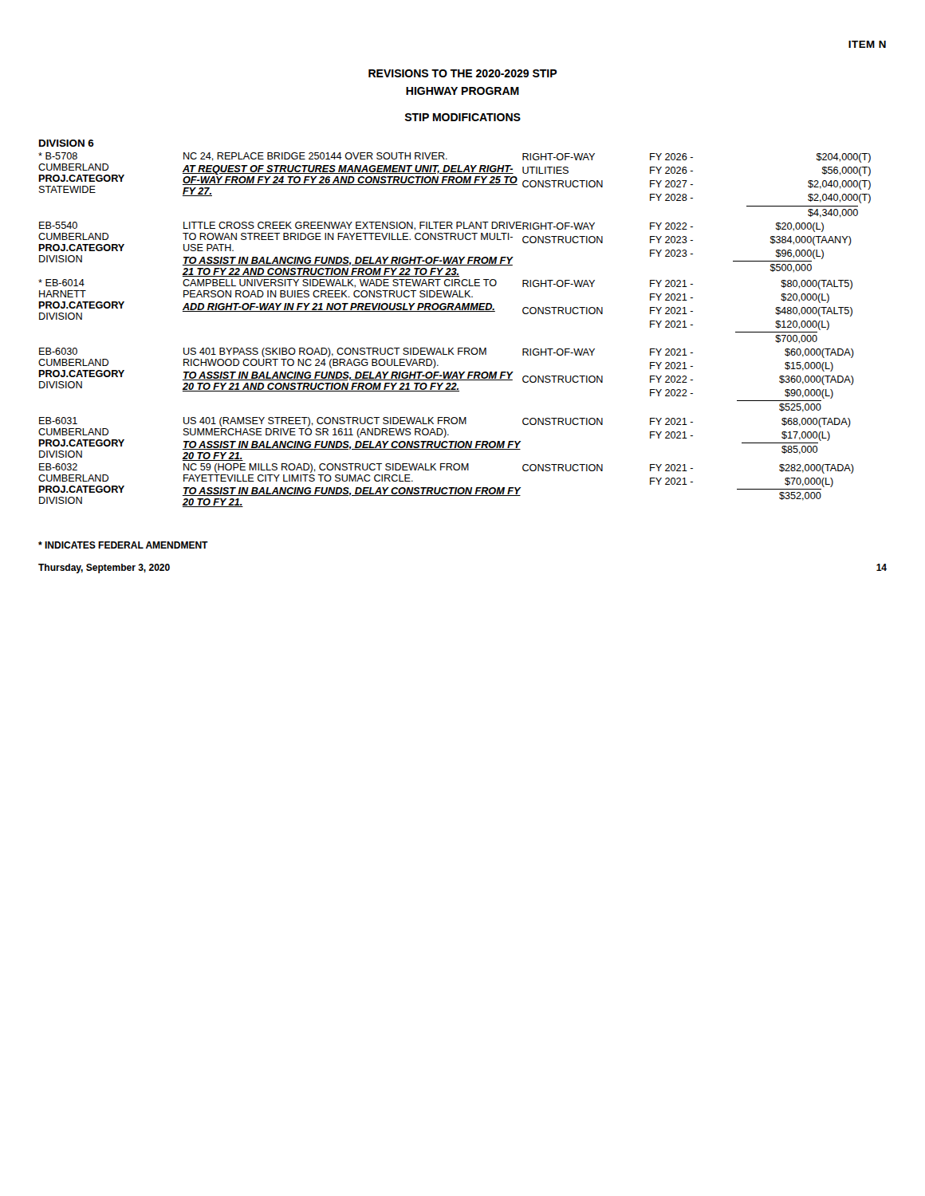ITEM N
REVISIONS TO THE 2020-2029 STIP HIGHWAY PROGRAM STIP MODIFICATIONS
DIVISION 6
| * B-5708 CUMBERLAND PROJ.CATEGORY STATEWIDE | NC 24, REPLACE BRIDGE 250144 OVER SOUTH RIVER. AT REQUEST OF STRUCTURES MANAGEMENT UNIT, DELAY RIGHT-OF-WAY FROM FY 24 TO FY 26 AND CONSTRUCTION FROM FY 25 TO FY 27. | RIGHT-OF-WAY UTILITIES CONSTRUCTION | / FY 2026 - / $204,000 / (T) / / FY 2026 - / $56,000 / (T) / / FY 2027 - / $2,040,000 / (T) / / FY 2028 - / $2,040,000 / (T) / / / $4,340,000 / / |
| EB-5540 CUMBERLAND PROJ.CATEGORY DIVISION | LITTLE CROSS CREEK GREENWAY EXTENSION, FILTER PLANT DRIVE TO ROWAN STREET BRIDGE IN FAYETTEVILLE. CONSTRUCT MULTI-USE PATH. TO ASSIST IN BALANCING FUNDS, DELAY RIGHT-OF-WAY FROM FY 21 TO FY 22 AND CONSTRUCTION FROM FY 22 TO FY 23. | RIGHT-OF-WAY CONSTRUCTION | / FY 2022 - / $20,000 / (L) / / FY 2023 - / $384,000 / (TAANY) / / FY 2023 - / $96,000 / (L) / / / $500,000 / / |
| * EB-6014 HARNETT PROJ.CATEGORY DIVISION | CAMPBELL UNIVERSITY SIDEWALK, WADE STEWART CIRCLE TO PEARSON ROAD IN BUIES CREEK. CONSTRUCT SIDEWALK. ADD RIGHT-OF-WAY IN FY 21 NOT PREVIOUSLY PROGRAMMED. | RIGHT-OF-WAY CONSTRUCTION | / FY 2021 - / $80,000 / (TALT5) / / FY 2021 - / $20,000 / (L) / / FY 2021 - / $480,000 / (TALT5) / / FY 2021 - / $120,000 / (L) / / / $700,000 / / |
| EB-6030 CUMBERLAND PROJ.CATEGORY DIVISION | US 401 BYPASS (SKIBO ROAD), CONSTRUCT SIDEWALK FROM RICHWOOD COURT TO NC 24 (BRAGG BOULEVARD). TO ASSIST IN BALANCING FUNDS, DELAY RIGHT-OF-WAY FROM FY 20 TO FY 21 AND CONSTRUCTION FROM FY 21 TO FY 22. | RIGHT-OF-WAY CONSTRUCTION | / FY 2021 - / $60,000 / (TADA) / / FY 2021 - / $15,000 / (L) / / FY 2022 - / $360,000 / (TADA) / / FY 2022 - / $90,000 / (L) / / / $525,000 / / |
| EB-6031 CUMBERLAND PROJ.CATEGORY DIVISION | US 401 (RAMSEY STREET), CONSTRUCT SIDEWALK FROM SUMMERCHASE DRIVE TO SR 1611 (ANDREWS ROAD). TO ASSIST IN BALANCING FUNDS, DELAY CONSTRUCTION FROM FY 20 TO FY 21. | CONSTRUCTION | / FY 2021 - / $68,000 / (TADA) / / FY 2021 - / $17,000 / (L) / / / $85,000 / / |
| EB-6032 CUMBERLAND PROJ.CATEGORY DIVISION | NC 59 (HOPE MILLS ROAD), CONSTRUCT SIDEWALK FROM FAYETTEVILLE CITY LIMITS TO SUMAC CIRCLE. TO ASSIST IN BALANCING FUNDS, DELAY CONSTRUCTION FROM FY 20 TO FY 21. | CONSTRUCTION | / FY 2021 - / $282,000 / (TADA) / / FY 2021 - / $70,000 / (L) / / / $352,000 / / |
* INDICATES FEDERAL AMENDMENT
Thursday, September 3, 2020 14